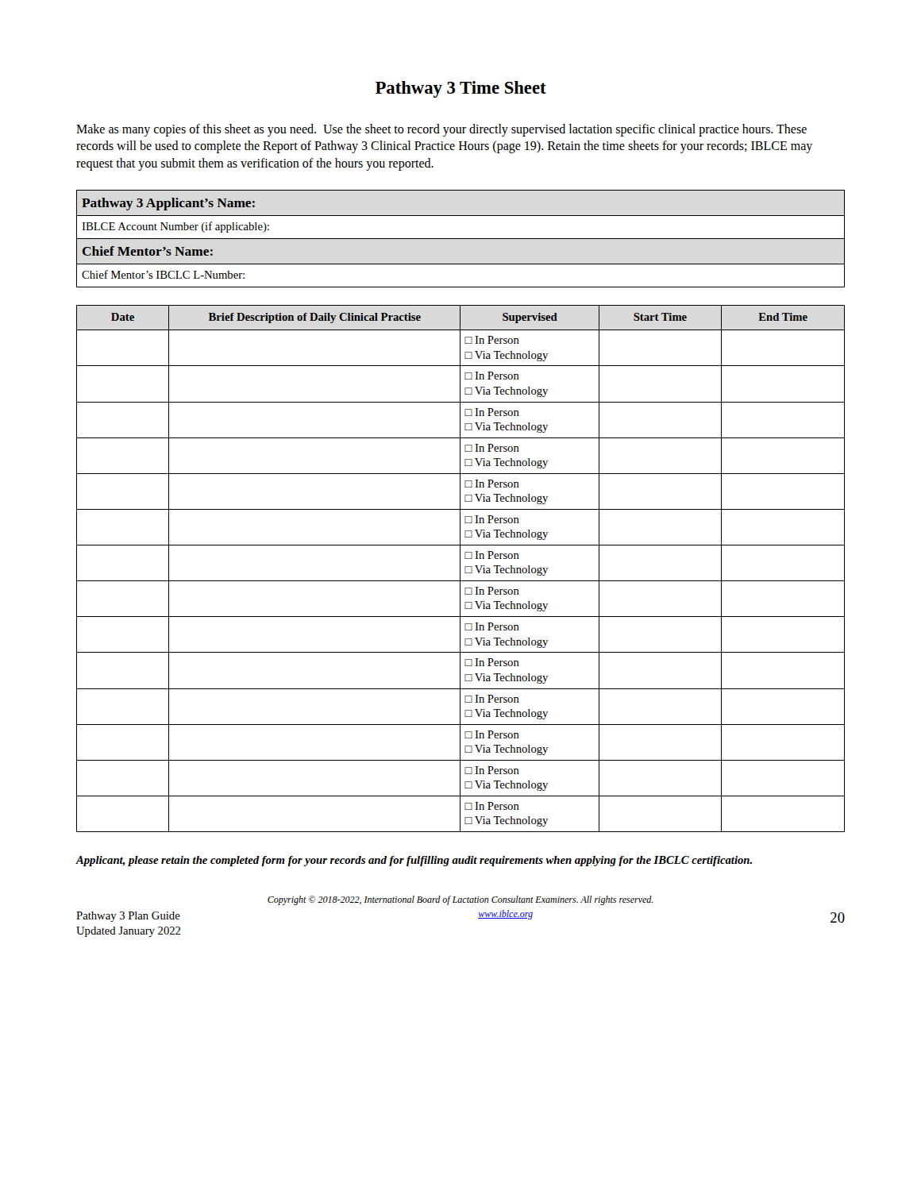Pathway 3 Time Sheet
Make as many copies of this sheet as you need. Use the sheet to record your directly supervised lactation specific clinical practice hours. These records will be used to complete the Report of Pathway 3 Clinical Practice Hours (page 19). Retain the time sheets for your records; IBLCE may request that you submit them as verification of the hours you reported.
| Pathway 3 Applicant’s Name: |
| IBLCE Account Number (if applicable): |
| Chief Mentor’s Name: |
| Chief Mentor’s IBCLC L-Number: |
| Date | Brief Description of Daily Clinical Practise | Supervised | Start Time | End Time |
| --- | --- | --- | --- | --- |
| | | □ In Person □ Via Technology | | |
| | | □ In Person □ Via Technology | | |
| | | □ In Person □ Via Technology | | |
| | | □ In Person □ Via Technology | | |
| | | □ In Person □ Via Technology | | |
| | | □ In Person □ Via Technology | | |
| | | □ In Person □ Via Technology | | |
| | | □ In Person □ Via Technology | | |
| | | □ In Person □ Via Technology | | |
| | | □ In Person □ Via Technology | | |
| | | □ In Person □ Via Technology | | |
| | | □ In Person □ Via Technology | | |
| | | □ In Person □ Via Technology | | |
| | | □ In Person □ Via Technology | | |
Applicant, please retain the completed form for your records and for fulfilling audit requirements when applying for the IBCLC certification.
Copyright © 2018-2022, International Board of Lactation Consultant Examiners. All rights reserved.
Pathway 3 Plan Guide
Updated January 2022
20
www.iblce.org